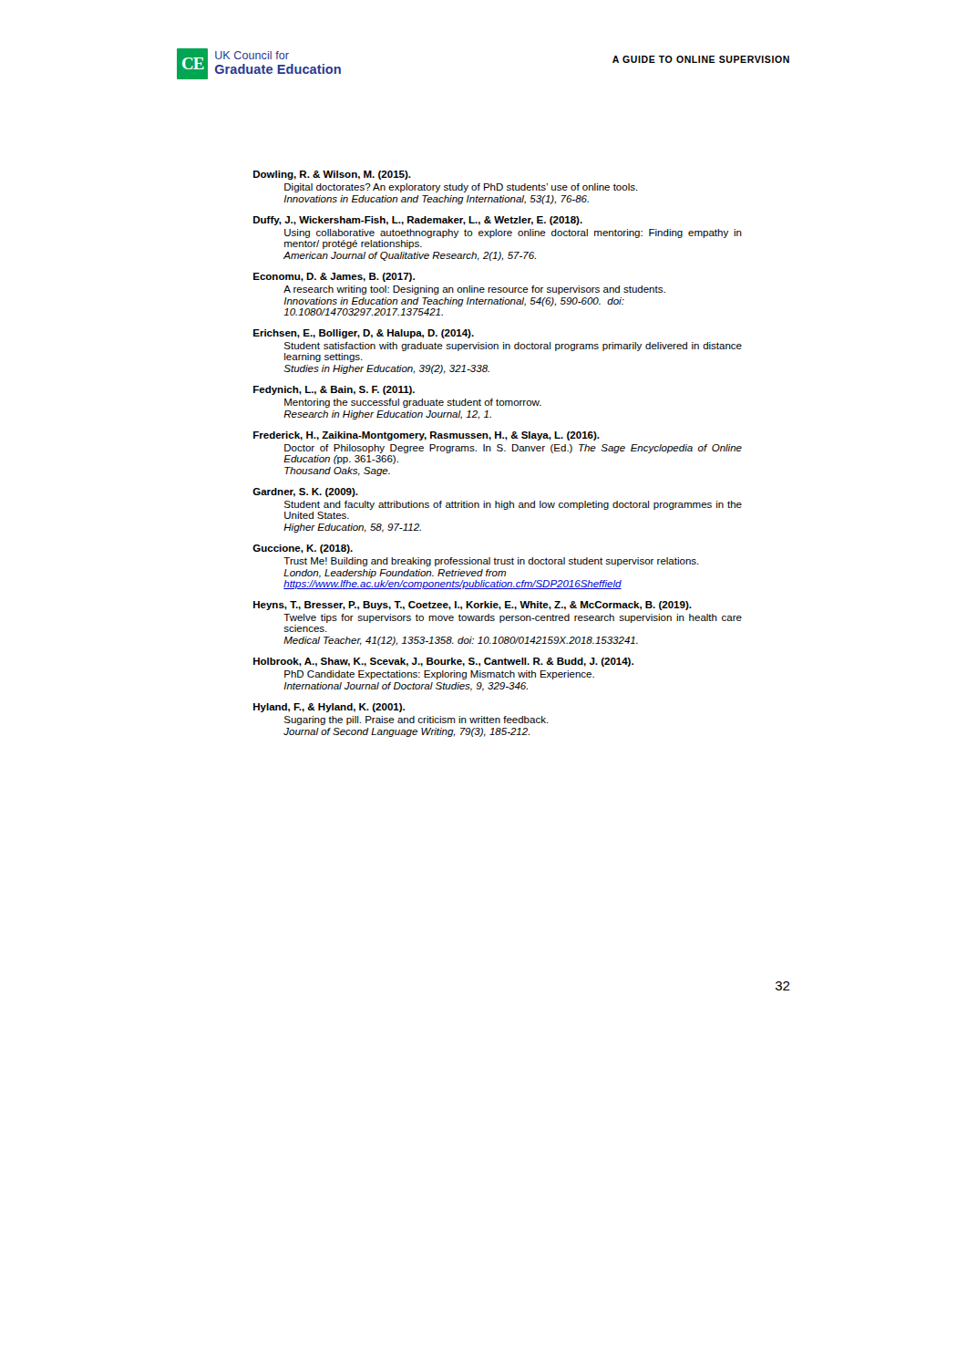CE
UK Council for
Graduate Education
A Guide to Online Supervision
Dowling, R. & Wilson, M. (2015).
Digital doctorates? An exploratory study of PhD students’ use of online tools.
Innovations in Education and Teaching International, 53(1), 76-86.
Duffy, J., Wickersham-Fish, L., Rademaker, L., & Wetzler, E. (2018).
Using collaborative autoethnography to explore online doctoral mentoring: Finding empathy in mentor/ protégé relationships.
American Journal of Qualitative Research, 2(1), 57-76.
Economu, D. & James, B. (2017).
A research writing tool: Designing an online resource for supervisors and students.
Innovations in Education and Teaching International, 54(6), 590-600. doi: 10.1080/14703297.2017.1375421.
Erichsen, E., Bolliger, D, & Halupa, D. (2014).
Student satisfaction with graduate supervision in doctoral programs primarily delivered in distance learning settings.
Studies in Higher Education, 39(2), 321-338.
Fedynich, L., & Bain, S. F. (2011).
Mentoring the successful graduate student of tomorrow.
Research in Higher Education Journal, 12, 1.
Frederick, H., Zaikina-Montgomery, Rasmussen, H., & Slaya, L. (2016).
Doctor of Philosophy Degree Programs. In S. Danver (Ed.) The Sage Encyclopedia of Online Education (pp. 361-366).
Thousand Oaks, Sage.
Gardner, S. K. (2009).
Student and faculty attributions of attrition in high and low completing doctoral programmes in the United States.
Higher Education, 58, 97-112.
Guccione, K. (2018).
Trust Me! Building and breaking professional trust in doctoral student supervisor relations.
London, Leadership Foundation. Retrieved from
https://www.lfhe.ac.uk/en/components/publication.cfm/SDP2016Sheffield
Heyns, T., Bresser, P., Buys, T., Coetzee, I., Korkie, E., White, Z., & McCormack, B. (2019).
Twelve tips for supervisors to move towards person-centred research supervision in health care sciences.
Medical Teacher, 41(12), 1353-1358. doi: 10.1080/0142159X.2018.1533241.
Holbrook, A., Shaw, K., Scevak, J., Bourke, S., Cantwell. R. & Budd, J. (2014).
PhD Candidate Expectations: Exploring Mismatch with Experience.
International Journal of Doctoral Studies, 9, 329-346.
Hyland, F., & Hyland, K. (2001).
Sugaring the pill. Praise and criticism in written feedback.
Journal of Second Language Writing, 79(3), 185-212.
32